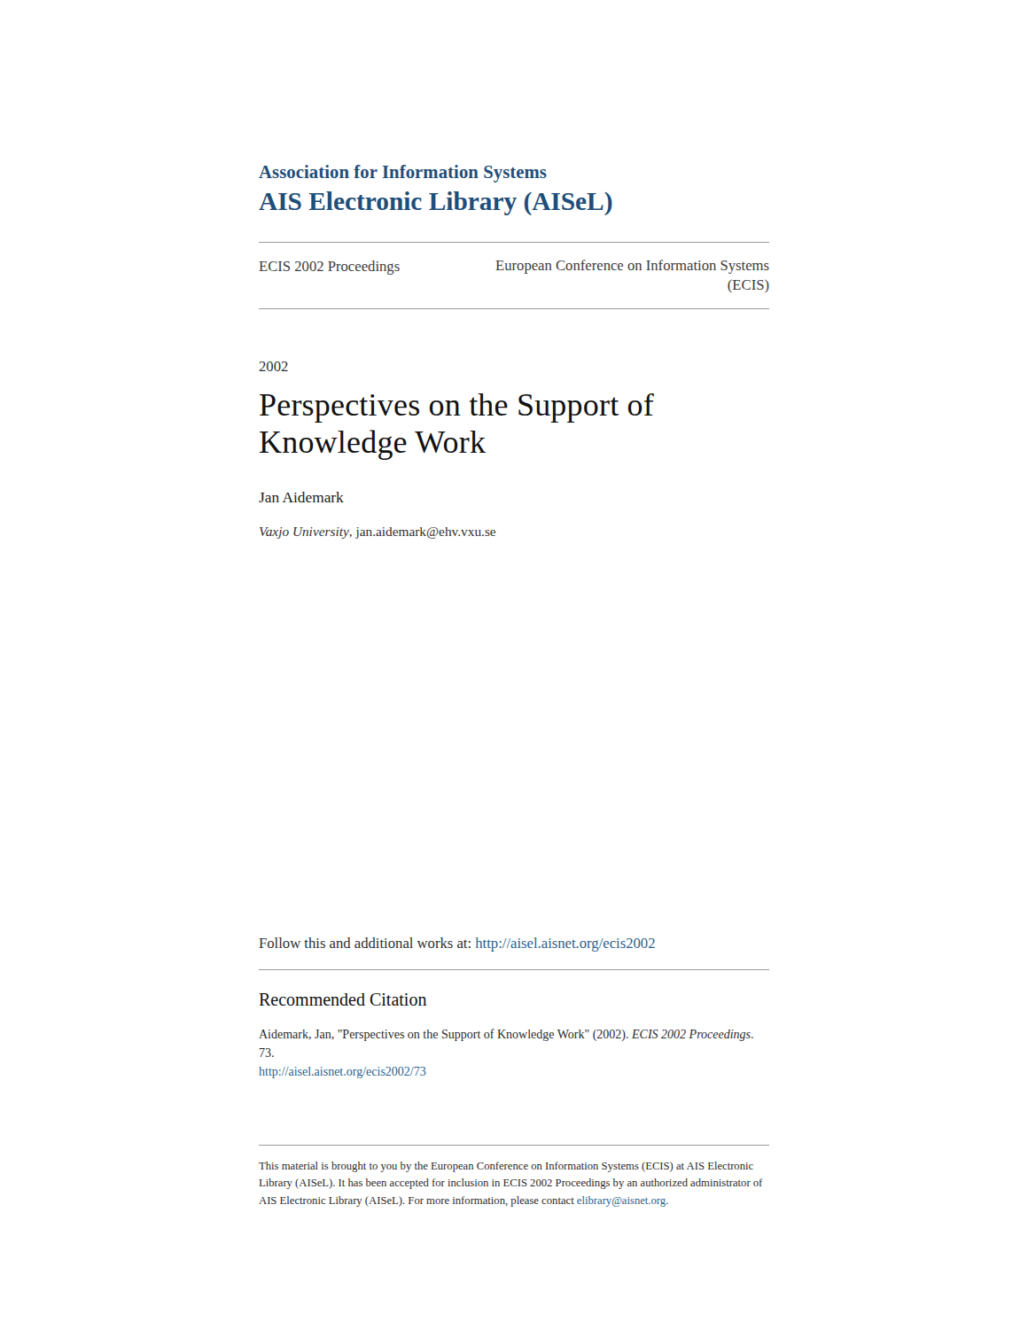Association for Information Systems
AIS Electronic Library (AISeL)
ECIS 2002 Proceedings
European Conference on Information Systems
(ECIS)
2002
Perspectives on the Support of Knowledge Work
Jan Aidemark
Vaxjo University, jan.aidemark@ehv.vxu.se
Follow this and additional works at: http://aisel.aisnet.org/ecis2002
Recommended Citation
Aidemark, Jan, "Perspectives on the Support of Knowledge Work" (2002). ECIS 2002 Proceedings. 73.
http://aisel.aisnet.org/ecis2002/73
This material is brought to you by the European Conference on Information Systems (ECIS) at AIS Electronic Library (AISeL). It has been accepted for inclusion in ECIS 2002 Proceedings by an authorized administrator of AIS Electronic Library (AISeL). For more information, please contact elibrary@aisnet.org.